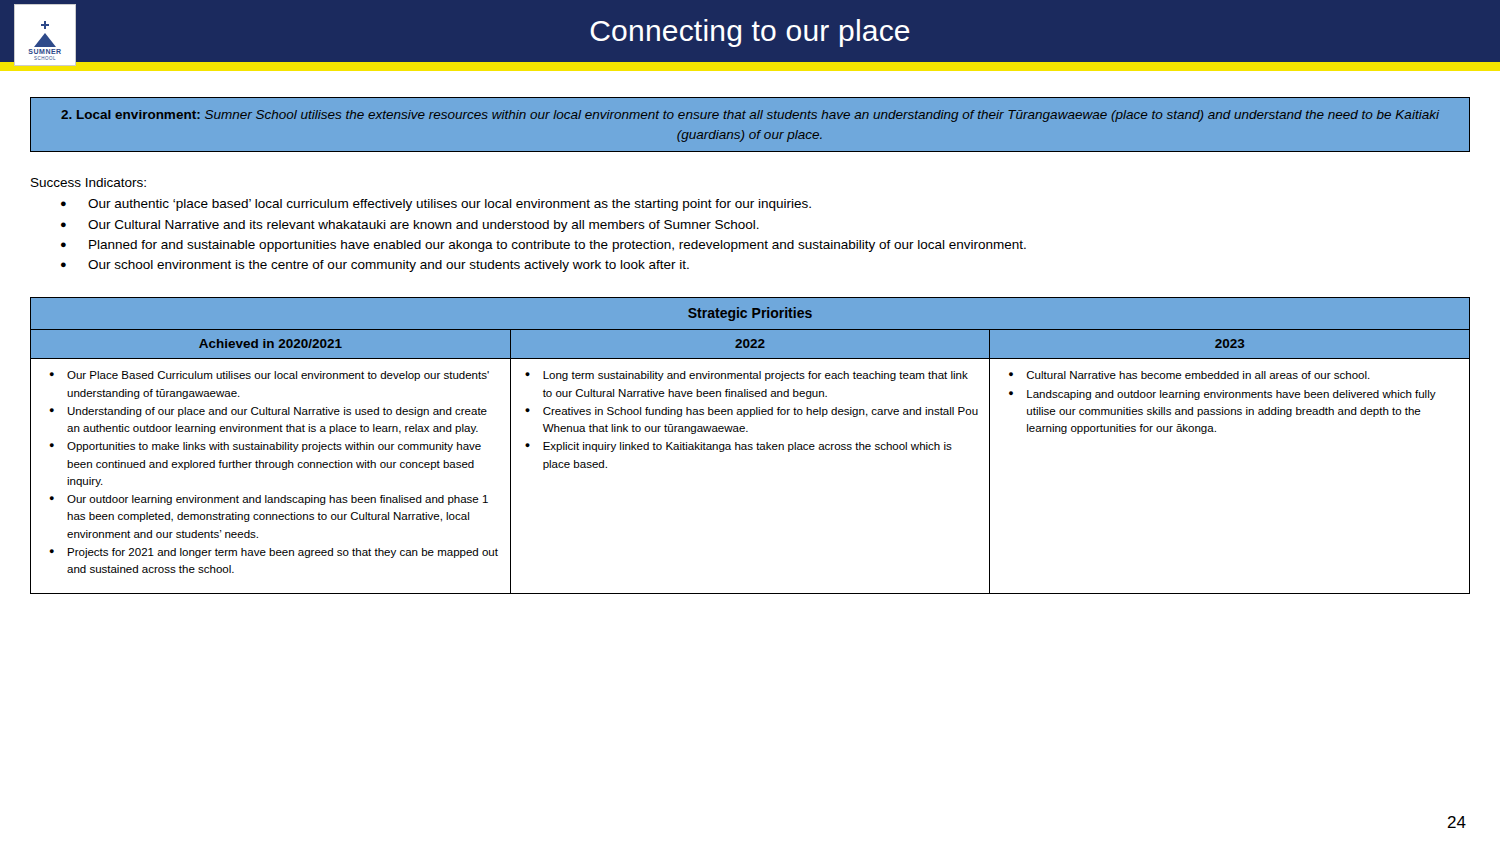SUMNER
SCHOOL
Connecting to our place
2. Local environment: Sumner School utilises the extensive resources within our local environment to ensure that all students have an understanding of their Tūrangawaewae (place to stand) and understand the need to be Kaitiaki (guardians) of our place.
Success Indicators:
Our authentic ‘place based’ local curriculum effectively utilises our local environment as the starting point for our inquiries.
Our Cultural Narrative and its relevant whakatauki are known and understood by all members of Sumner School.
Planned for and sustainable opportunities have enabled our akonga to contribute to the protection, redevelopment and sustainability of our local environment.
Our school environment is the centre of our community and our students actively work to look after it.
| Strategic Priorities |
| --- |
| Achieved in 2020/2021 | 2022 | 2023 |
| Our Place Based Curriculum utilises our local environment to develop our students' understanding of tūrangawaewae. Understanding of our place and our Cultural Narrative is used to design and create an authentic outdoor learning environment that is a place to learn, relax and play. Opportunities to make links with sustainability projects within our community have been continued and explored further through connection with our concept based inquiry. Our outdoor learning environment and landscaping has been finalised and phase 1 has been completed, demonstrating connections to our Cultural Narrative, local environment and our students’ needs. Projects for 2021 and longer term have been agreed so that they can be mapped out and sustained across the school. | Long term sustainability and environmental projects for each teaching team that link to our Cultural Narrative have been finalised and begun. Creatives in School funding has been applied for to help design, carve and install Pou Whenua that link to our tūrangawaewae. Explicit inquiry linked to Kaitiakitanga has taken place across the school which is place based. | Cultural Narrative has become embedded in all areas of our school. Landscaping and outdoor learning environments have been delivered which fully utilise our communities skills and passions in adding breadth and depth to the learning opportunities for our ākonga. |
24